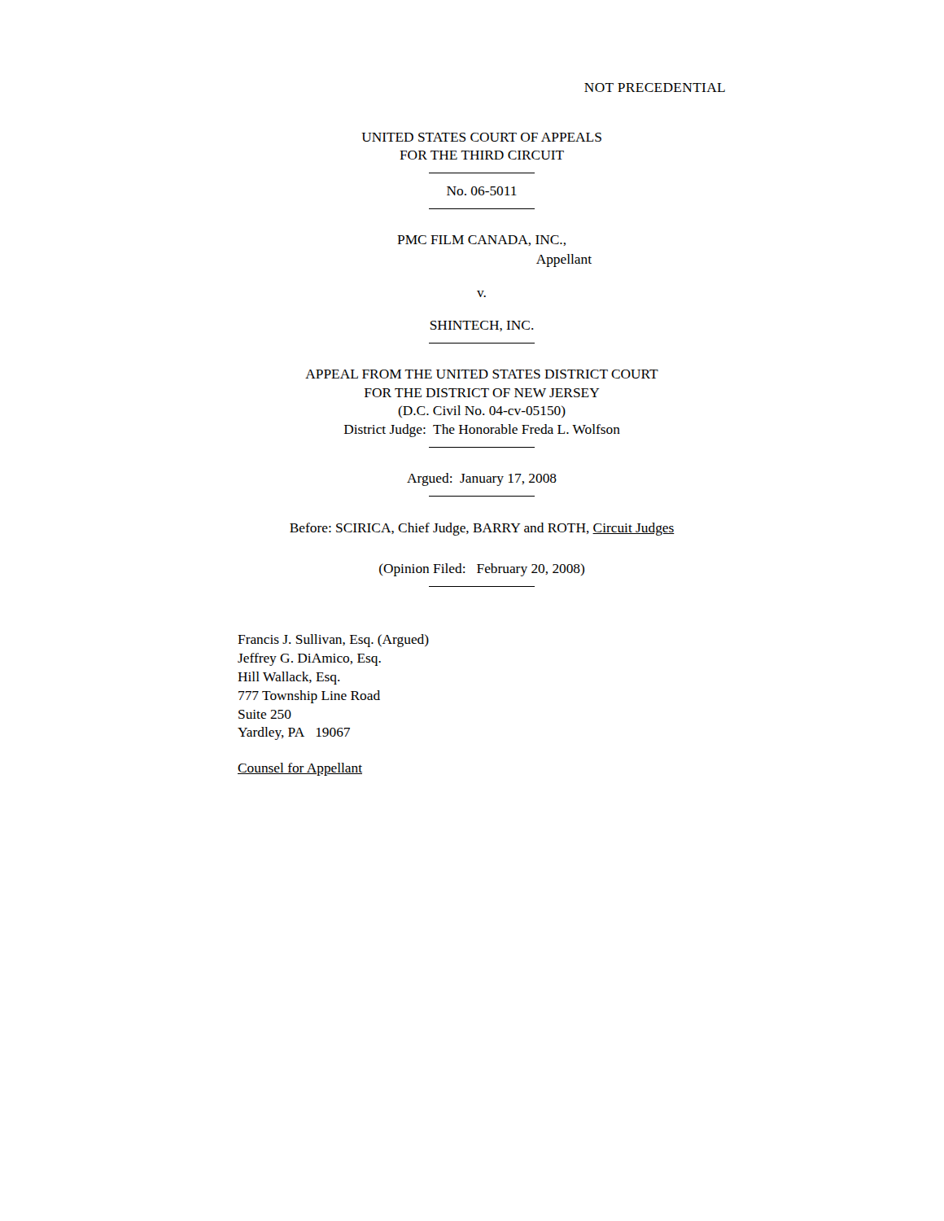NOT PRECEDENTIAL
UNITED STATES COURT OF APPEALS
FOR THE THIRD CIRCUIT
No. 06-5011
PMC FILM CANADA, INC.,
Appellant
v.
SHINTECH, INC.
APPEAL FROM THE UNITED STATES DISTRICT COURT
FOR THE DISTRICT OF NEW JERSEY
(D.C. Civil No. 04-cv-05150)
District Judge: The Honorable Freda L. Wolfson
Argued: January 17, 2008
Before: SCIRICA, Chief Judge, BARRY and ROTH, Circuit Judges
(Opinion Filed: February 20, 2008)
Francis J. Sullivan, Esq. (Argued)
Jeffrey G. DiAmico, Esq.
Hill Wallack, Esq.
777 Township Line Road
Suite 250
Yardley, PA 19067
Counsel for Appellant